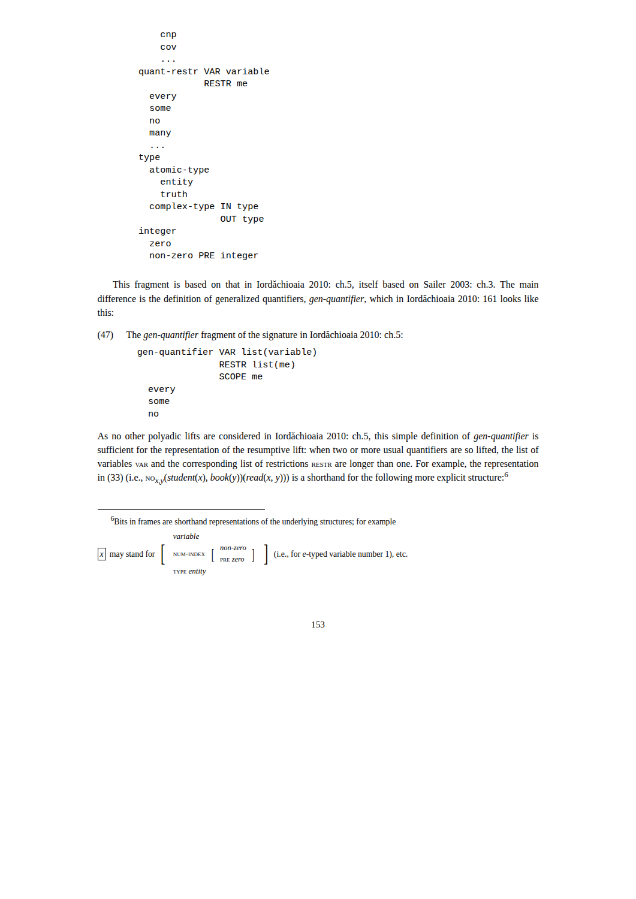cnp
    cov
    ...
quant-restr VAR variable
            RESTR me
  every
  some
  no
  many
  ...
type
  atomic-type
    entity
    truth
  complex-type IN type
               OUT type
integer
  zero
  non-zero PRE integer
This fragment is based on that in Iordăchioaia 2010: ch.5, itself based on Sailer 2003: ch.3. The main difference is the definition of generalized quantifiers, gen-quantifier, which in Iordăchioaia 2010: 161 looks like this:
(47)
The gen-quantifier fragment of the signature in Iordăchioaia 2010: ch.5:
gen-quantifier VAR list(variable)
               RESTR list(me)
               SCOPE me
  every
  some
  no
As no other polyadic lifts are considered in Iordăchioaia 2010: ch.5, this simple definition of gen-quantifier is sufficient for the representation of the resumptive lift: when two or more usual quantifiers are so lifted, the list of variables var and the corresponding list of restrictions restr are longer than one. For example, the representation in (33) (i.e., nox,y(student(x), book(y))(read(x, y))) is a shorthand for the following more explicit structure:6
6Bits in frames are shorthand representations of the underlying structures; for example
x may stand for [
| variable |
| num-index | [ / non-zero / / pre zero / ] |
| type entity |
] (i.e., for e-typed variable number 1), etc.
153